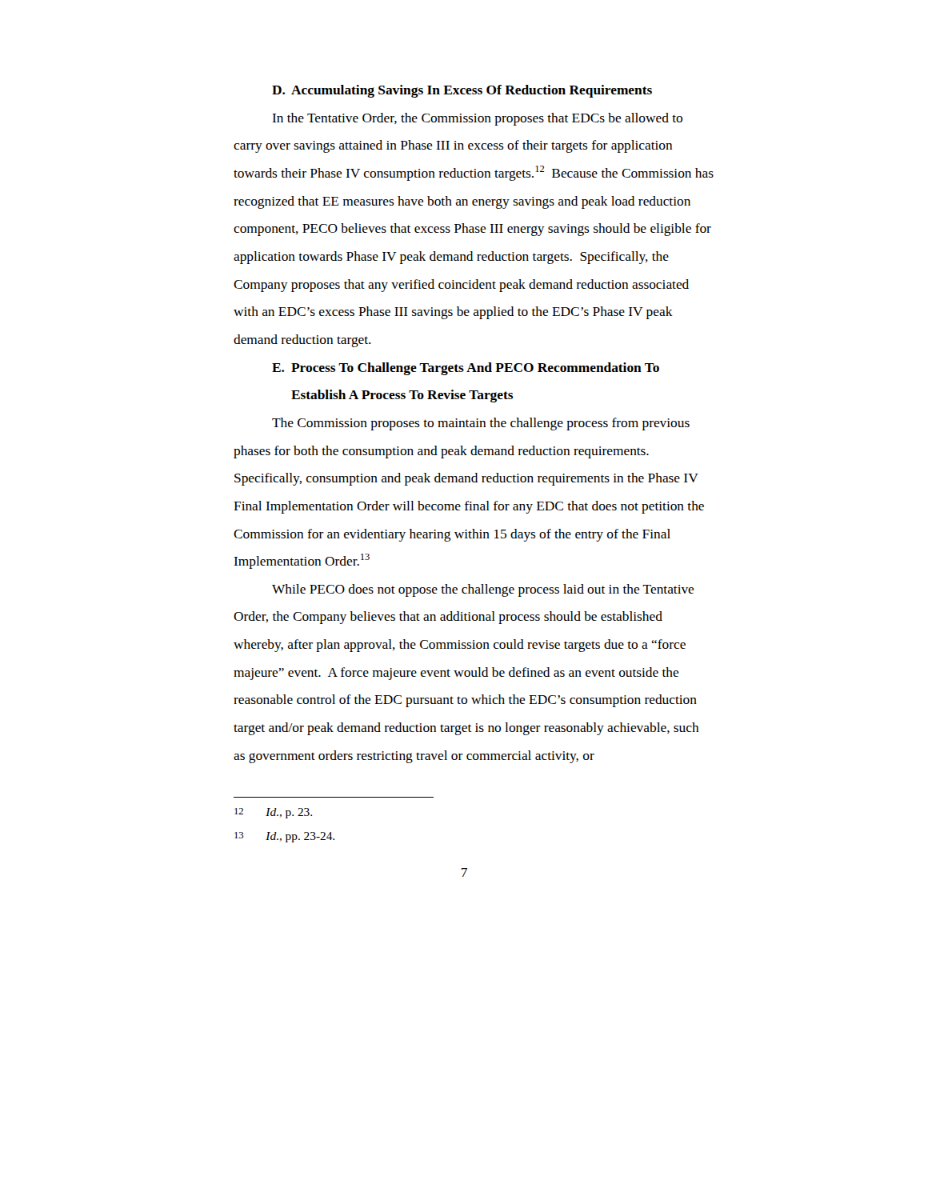D.
Accumulating Savings In Excess Of Reduction Requirements
In the Tentative Order, the Commission proposes that EDCs be allowed to carry over savings attained in Phase III in excess of their targets for application towards their Phase IV consumption reduction targets.12 Because the Commission has recognized that EE measures have both an energy savings and peak load reduction component, PECO believes that excess Phase III energy savings should be eligible for application towards Phase IV peak demand reduction targets. Specifically, the Company proposes that any verified coincident peak demand reduction associated with an EDC’s excess Phase III savings be applied to the EDC’s Phase IV peak demand reduction target.
E.
Process To Challenge Targets And PECO Recommendation To Establish A Process To Revise Targets
The Commission proposes to maintain the challenge process from previous phases for both the consumption and peak demand reduction requirements. Specifically, consumption and peak demand reduction requirements in the Phase IV Final Implementation Order will become final for any EDC that does not petition the Commission for an evidentiary hearing within 15 days of the entry of the Final Implementation Order.13
While PECO does not oppose the challenge process laid out in the Tentative Order, the Company believes that an additional process should be established whereby, after plan approval, the Commission could revise targets due to a “force majeure” event. A force majeure event would be defined as an event outside the reasonable control of the EDC pursuant to which the EDC’s consumption reduction target and/or peak demand reduction target is no longer reasonably achievable, such as government orders restricting travel or commercial activity, or
12
Id., p. 23.
13
Id., pp. 23-24.
7